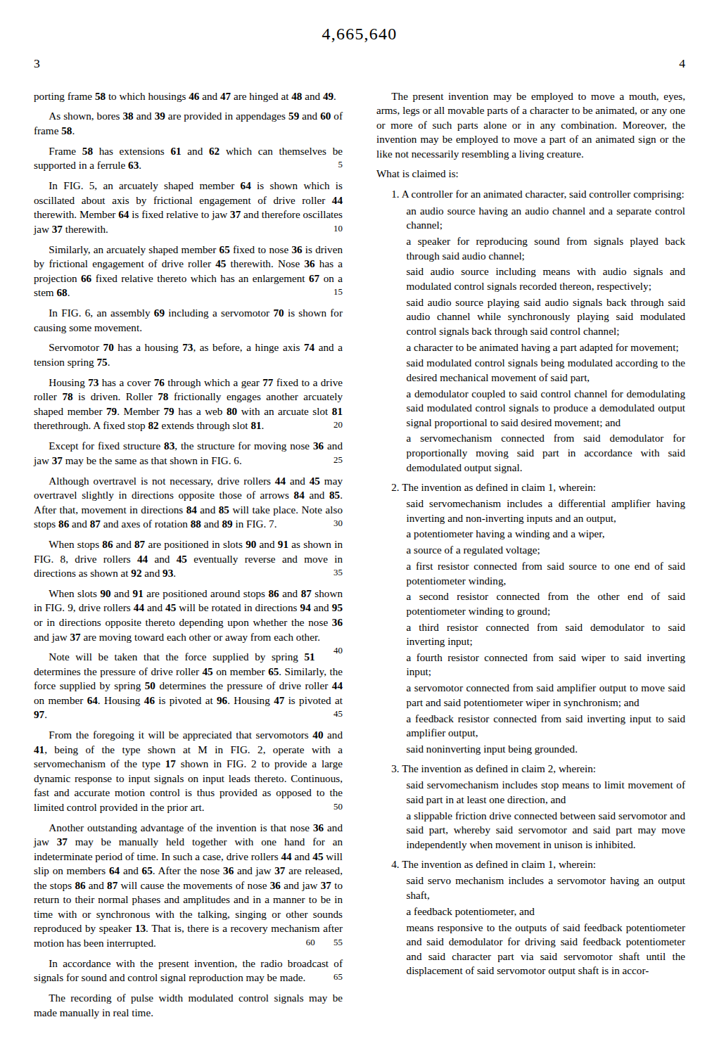4,665,640
3 4
porting frame 58 to which housings 46 and 47 are hinged at 48 and 49.
As shown, bores 38 and 39 are provided in appendages 59 and 60 of frame 58.
Frame 58 has extensions 61 and 62 which can themselves be supported in a ferrule 63.5
In FIG. 5, an arcuately shaped member 64 is shown which is oscillated about axis by frictional engagement of drive roller 44 therewith. Member 64 is fixed relative to jaw 37 and therefore oscillates jaw 37 therewith.10
Similarly, an arcuately shaped member 65 fixed to nose 36 is driven by frictional engagement of drive roller 45 therewith. Nose 36 has a projection 66 fixed relative thereto which has an enlargement 67 on a stem 68.15
In FIG. 6, an assembly 69 including a servomotor 70 is shown for causing some movement.
Servomotor 70 has a housing 73, as before, a hinge axis 74 and a tension spring 75.
Housing 73 has a cover 76 through which a gear 77 fixed to a drive roller 78 is driven. Roller 78 frictionally engages another arcuately shaped member 79. Member 79 has a web 80 with an arcuate slot 81 therethrough. A fixed stop 82 extends through slot 81.20
Except for fixed structure 83, the structure for moving nose 36 and jaw 37 may be the same as that shown in FIG. 6.25
Although overtravel is not necessary, drive rollers 44 and 45 may overtravel slightly in directions opposite those of arrows 84 and 85. After that, movement in directions 84 and 85 will take place. Note also stops 86 and 87 and axes of rotation 88 and 89 in FIG. 7.30
When stops 86 and 87 are positioned in slots 90 and 91 as shown in FIG. 8, drive rollers 44 and 45 eventually reverse and move in directions as shown at 92 and 93.35
When slots 90 and 91 are positioned around stops 86 and 87 shown in FIG. 9, drive rollers 44 and 45 will be rotated in directions 94 and 95 or in directions opposite thereto depending upon whether the nose 36 and jaw 37 are moving toward each other or away from each other.40
Note will be taken that the force supplied by spring 51 determines the pressure of drive roller 45 on member 65. Similarly, the force supplied by spring 50 determines the pressure of drive roller 44 on member 64. Housing 46 is pivoted at 96. Housing 47 is pivoted at 97.45
From the foregoing it will be appreciated that servomotors 40 and 41, being of the type shown at M in FIG. 2, operate with a servomechanism of the type 17 shown in FIG. 2 to provide a large dynamic response to input signals on input leads thereto. Continuous, fast and accurate motion control is thus provided as opposed to the limited control provided in the prior art.50
Another outstanding advantage of the invention is that nose 36 and jaw 37 may be manually held together with one hand for an indeterminate period of time. In such a case, drive rollers 44 and 45 will slip on members 64 and 65. After the nose 36 and jaw 37 are released, the stops 86 and 87 will cause the movements of nose 36 and jaw 37 to return to their normal phases and amplitudes and in a manner to be in time with or synchronous with the talking, singing or other sounds reproduced by speaker 13. That is, there is a recovery mechanism after motion has been interrupted.5560
In accordance with the present invention, the radio broadcast of signals for sound and control signal reproduction may be made.65
The recording of pulse width modulated control signals may be made manually in real time.
The present invention may be employed to move a mouth, eyes, arms, legs or all movable parts of a character to be animated, or any one or more of such parts alone or in any combination. Moreover, the invention may be employed to move a part of an animated sign or the like not necessarily resembling a living creature.
What is claimed is:
A controller for an animated character, said controller comprising:
an audio source having an audio channel and a separate control channel;
a speaker for reproducing sound from signals played back through said audio channel;
said audio source including means with audio signals and modulated control signals recorded thereon, respectively;
said audio source playing said audio signals back through said audio channel while synchronously playing said modulated control signals back through said control channel;
a character to be animated having a part adapted for movement;
said modulated control signals being modulated according to the desired mechanical movement of said part,
a demodulator coupled to said control channel for demodulating said modulated control signals to produce a demodulated output signal proportional to said desired movement; and
a servomechanism connected from said demodulator for proportionally moving said part in accordance with said demodulated output signal.
The invention as defined in claim 1, wherein:
said servomechanism includes a differential amplifier having inverting and non-inverting inputs and an output,
a potentiometer having a winding and a wiper,
a source of a regulated voltage;
a first resistor connected from said source to one end of said potentiometer winding,
a second resistor connected from the other end of said potentiometer winding to ground;
a third resistor connected from said demodulator to said inverting input;
a fourth resistor connected from said wiper to said inverting input;
a servomotor connected from said amplifier output to move said part and said potentiometer wiper in synchronism; and
a feedback resistor connected from said inverting input to said amplifier output,
said noninverting input being grounded.
The invention as defined in claim 2, wherein:
said servomechanism includes stop means to limit movement of said part in at least one direction, and
a slippable friction drive connected between said servomotor and said part, whereby said servomotor and said part may move independently when movement in unison is inhibited.
The invention as defined in claim 1, wherein:
said servo mechanism includes a servomotor having an output shaft,
a feedback potentiometer, and
means responsive to the outputs of said feedback potentiometer and said demodulator for driving said feedback potentiometer and said character part via said servomotor shaft until the displacement of said servomotor output shaft is in accor-